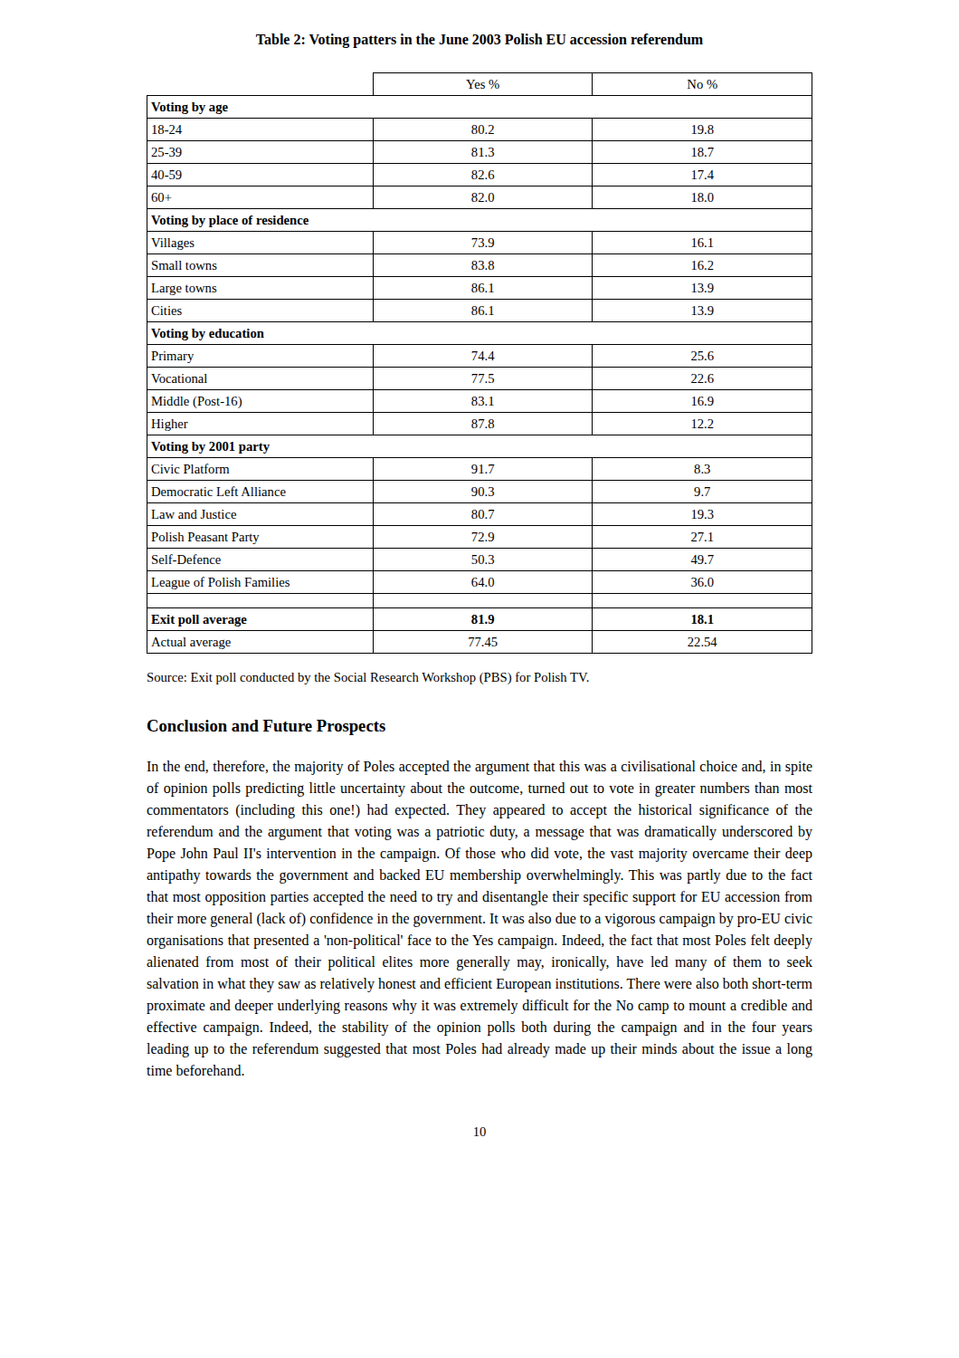Table 2: Voting patters in the June 2003 Polish EU accession referendum
| | Yes % | No % |
| --- | --- | --- |
| Voting by age |
| 18-24 | 80.2 | 19.8 |
| 25-39 | 81.3 | 18.7 |
| 40-59 | 82.6 | 17.4 |
| 60+ | 82.0 | 18.0 |
| Voting by place of residence |
| Villages | 73.9 | 16.1 |
| Small towns | 83.8 | 16.2 |
| Large towns | 86.1 | 13.9 |
| Cities | 86.1 | 13.9 |
| Voting by education |
| Primary | 74.4 | 25.6 |
| Vocational | 77.5 | 22.6 |
| Middle (Post-16) | 83.1 | 16.9 |
| Higher | 87.8 | 12.2 |
| Voting by 2001 party |
| Civic Platform | 91.7 | 8.3 |
| Democratic Left Alliance | 90.3 | 9.7 |
| Law and Justice | 80.7 | 19.3 |
| Polish Peasant Party | 72.9 | 27.1 |
| Self-Defence | 50.3 | 49.7 |
| League of Polish Families | 64.0 | 36.0 |
| Exit poll average | 81.9 | 18.1 |
| Actual average | 77.45 | 22.54 |
Source: Exit poll conducted by the Social Research Workshop (PBS) for Polish TV.
Conclusion and Future Prospects
In the end, therefore, the majority of Poles accepted the argument that this was a civilisational choice and, in spite of opinion polls predicting little uncertainty about the outcome, turned out to vote in greater numbers than most commentators (including this one!) had expected. They appeared to accept the historical significance of the referendum and the argument that voting was a patriotic duty, a message that was dramatically underscored by Pope John Paul II's intervention in the campaign. Of those who did vote, the vast majority overcame their deep antipathy towards the government and backed EU membership overwhelmingly. This was partly due to the fact that most opposition parties accepted the need to try and disentangle their specific support for EU accession from their more general (lack of) confidence in the government. It was also due to a vigorous campaign by pro-EU civic organisations that presented a 'non-political' face to the Yes campaign. Indeed, the fact that most Poles felt deeply alienated from most of their political elites more generally may, ironically, have led many of them to seek salvation in what they saw as relatively honest and efficient European institutions. There were also both short-term proximate and deeper underlying reasons why it was extremely difficult for the No camp to mount a credible and effective campaign. Indeed, the stability of the opinion polls both during the campaign and in the four years leading up to the referendum suggested that most Poles had already made up their minds about the issue a long time beforehand.
10